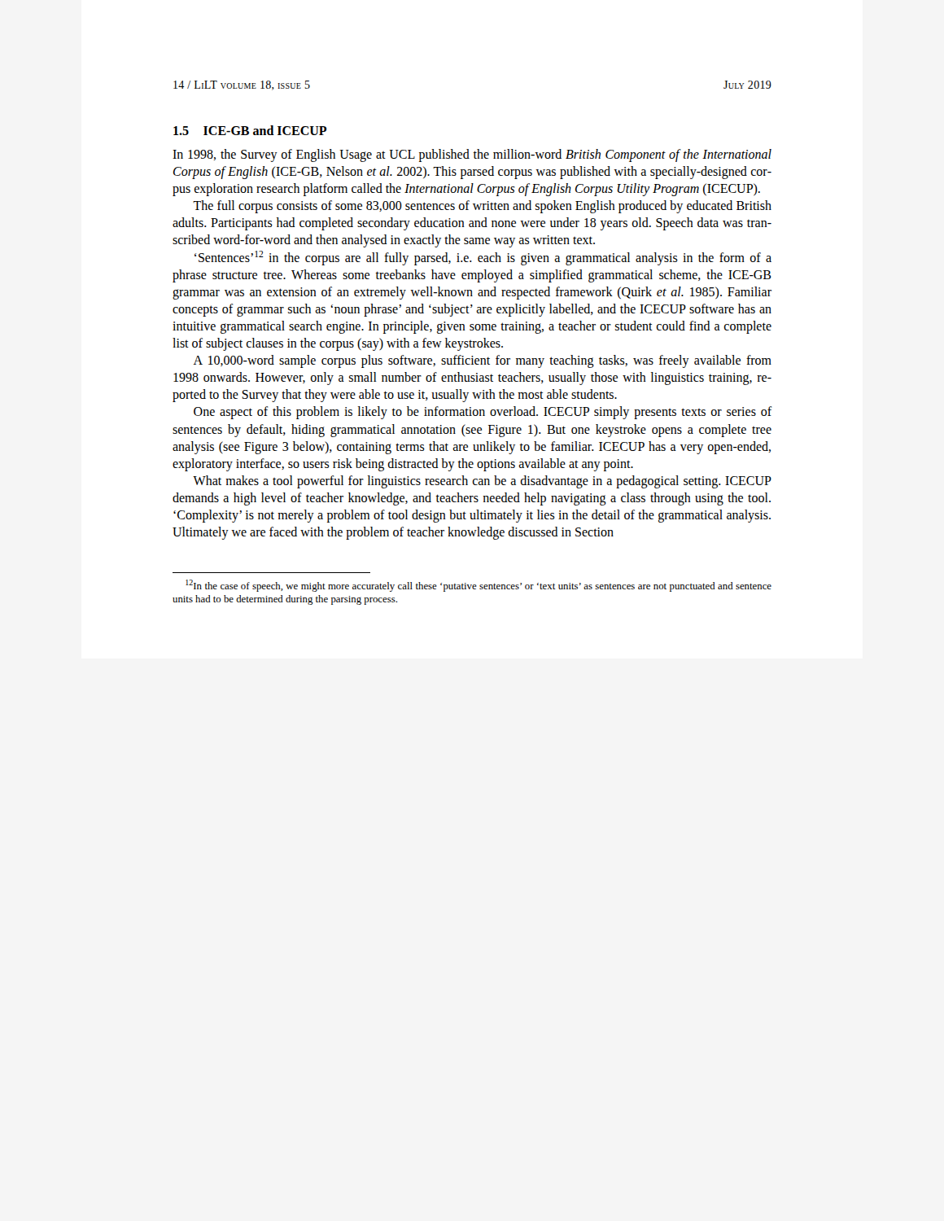14 / LiLT volume 18, issue 5 July 2019
1.5 ICE-GB and ICECUP
In 1998, the Survey of English Usage at UCL published the million-word British Component of the International Corpus of English (ICE-GB, Nelson et al. 2002). This parsed corpus was published with a specially-designed corpus exploration research platform called the International Corpus of English Corpus Utility Program (ICECUP).
The full corpus consists of some 83,000 sentences of written and spoken English produced by educated British adults. Participants had completed secondary education and none were under 18 years old. Speech data was transcribed word-for-word and then analysed in exactly the same way as written text.
‘Sentences’12 in the corpus are all fully parsed, i.e. each is given a grammatical analysis in the form of a phrase structure tree. Whereas some treebanks have employed a simplified grammatical scheme, the ICE-GB grammar was an extension of an extremely well-known and respected framework (Quirk et al. 1985). Familiar concepts of grammar such as ‘noun phrase’ and ‘subject’ are explicitly labelled, and the ICECUP software has an intuitive grammatical search engine. In principle, given some training, a teacher or student could find a complete list of subject clauses in the corpus (say) with a few keystrokes.
A 10,000-word sample corpus plus software, sufficient for many teaching tasks, was freely available from 1998 onwards. However, only a small number of enthusiast teachers, usually those with linguistics training, reported to the Survey that they were able to use it, usually with the most able students.
One aspect of this problem is likely to be information overload. ICECUP simply presents texts or series of sentences by default, hiding grammatical annotation (see Figure 1). But one keystroke opens a complete tree analysis (see Figure 3 below), containing terms that are unlikely to be familiar. ICECUP has a very open-ended, exploratory interface, so users risk being distracted by the options available at any point.
What makes a tool powerful for linguistics research can be a disadvantage in a pedagogical setting. ICECUP demands a high level of teacher knowledge, and teachers needed help navigating a class through using the tool. ‘Complexity’ is not merely a problem of tool design but ultimately it lies in the detail of the grammatical analysis. Ultimately we are faced with the problem of teacher knowledge discussed in Section
12In the case of speech, we might more accurately call these ‘putative sentences’ or ‘text units’ as sentences are not punctuated and sentence units had to be determined during the parsing process.